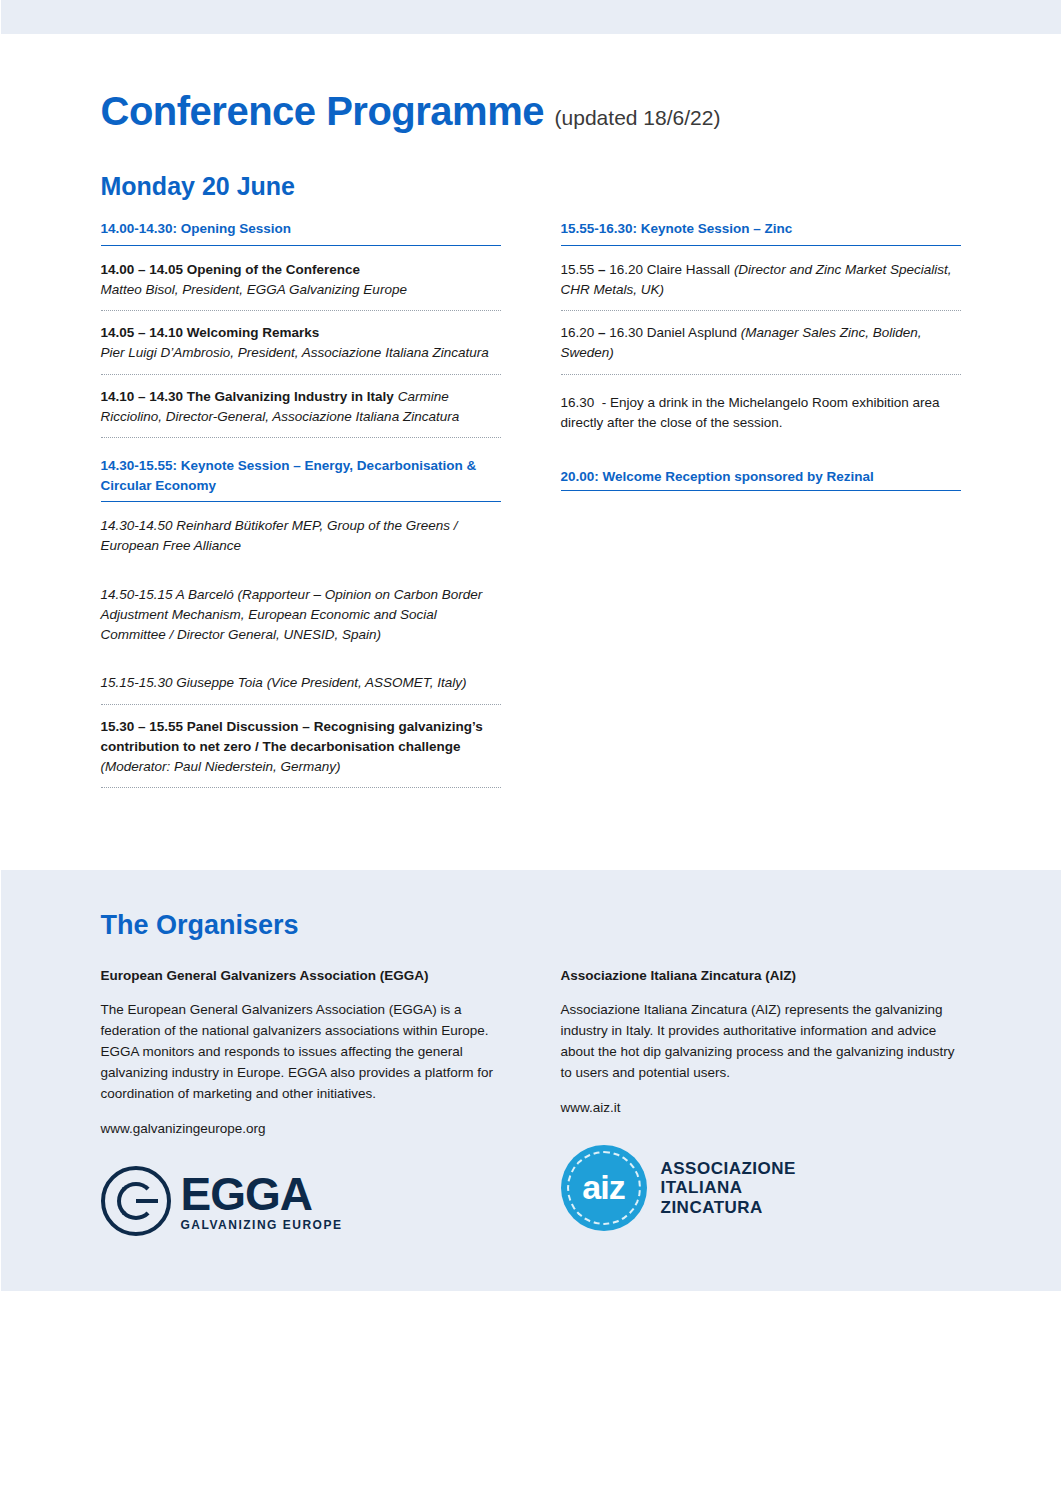Conference Programme (updated 18/6/22)
Monday 20 June
14.00-14.30: Opening Session
14.00 – 14.05 Opening of the Conference
Matteo Bisol, President, EGGA Galvanizing Europe
14.05 – 14.10 Welcoming Remarks
Pier Luigi D’Ambrosio, President, Associazione Italiana Zincatura
14.10 – 14.30 The Galvanizing Industry in Italy Carmine Ricciolino, Director-General, Associazione Italiana Zincatura
14.30-15.55: Keynote Session – Energy, Decarbonisation & Circular Economy
14.30-14.50 Reinhard Bütikofer MEP, Group of the Greens / European Free Alliance
14.50-15.15 A Barceló (Rapporteur – Opinion on Carbon Border Adjustment Mechanism, European Economic and Social Committee / Director General, UNESID, Spain)
15.15-15.30 Giuseppe Toia (Vice President, ASSOMET, Italy)
15.30 – 15.55 Panel Discussion – Recognising galvanizing’s contribution to net zero / The decarbonisation challenge
(Moderator: Paul Niederstein, Germany)
15.55-16.30: Keynote Session – Zinc
15.55 – 16.20 Claire Hassall (Director and Zinc Market Specialist, CHR Metals, UK)
16.20 – 16.30 Daniel Asplund (Manager Sales Zinc, Boliden, Sweden)
16.30 - Enjoy a drink in the Michelangelo Room exhibition area directly after the close of the session.
20.00: Welcome Reception sponsored by Rezinal
The Organisers
European General Galvanizers Association (EGGA)
The European General Galvanizers Association (EGGA) is a federation of the national galvanizers associations within Europe. EGGA monitors and responds to issues affecting the general galvanizing industry in Europe. EGGA also provides a platform for coordination of marketing and other initiatives.
www.galvanizingeurope.org
EGGA
GALVANIZING EUROPE
Associazione Italiana Zincatura (AIZ)
Associazione Italiana Zincatura (AIZ) represents the galvanizing industry in Italy. It provides authoritative information and advice about the hot dip galvanizing process and the galvanizing industry to users and potential users.
www.aiz.it
aiz
ASSOCIAZIONE
ITALIANA
ZINCATURA